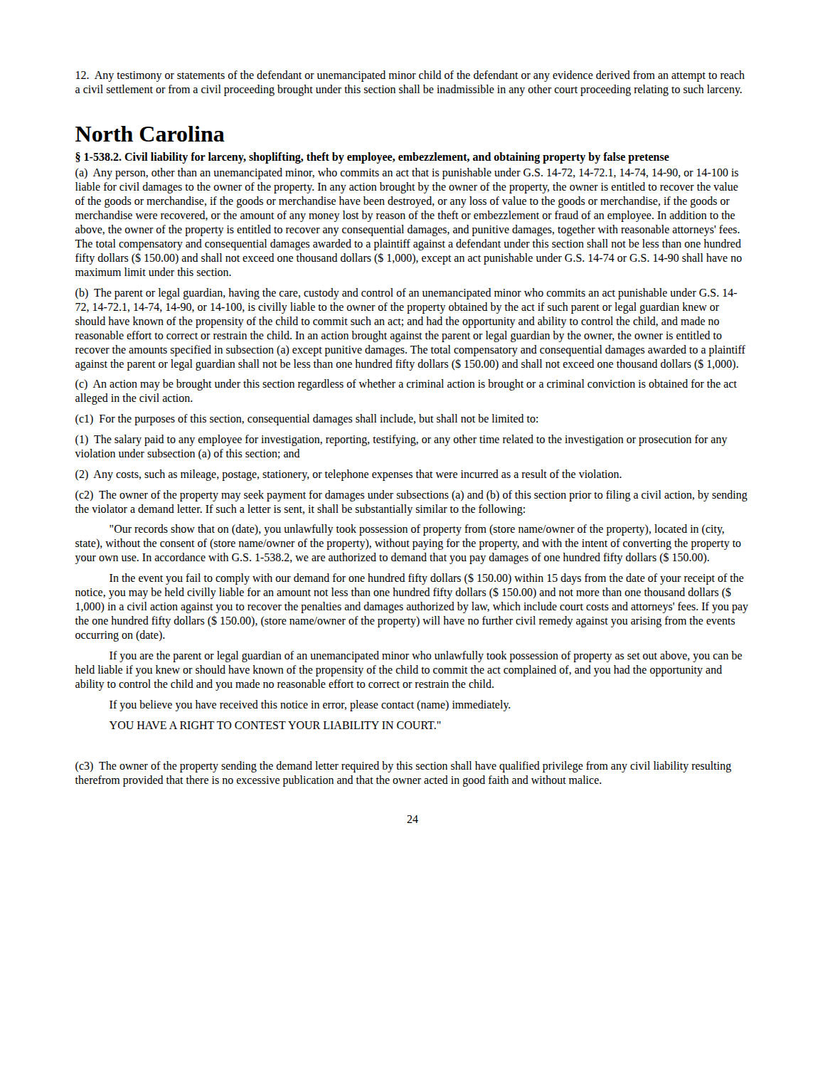12. Any testimony or statements of the defendant or unemancipated minor child of the defendant or any evidence derived from an attempt to reach a civil settlement or from a civil proceeding brought under this section shall be inadmissible in any other court proceeding relating to such larceny.
North Carolina
§ 1-538.2. Civil liability for larceny, shoplifting, theft by employee, embezzlement, and obtaining property by false pretense
(a) Any person, other than an unemancipated minor, who commits an act that is punishable under G.S. 14-72, 14-72.1, 14-74, 14-90, or 14-100 is liable for civil damages to the owner of the property. In any action brought by the owner of the property, the owner is entitled to recover the value of the goods or merchandise, if the goods or merchandise have been destroyed, or any loss of value to the goods or merchandise, if the goods or merchandise were recovered, or the amount of any money lost by reason of the theft or embezzlement or fraud of an employee. In addition to the above, the owner of the property is entitled to recover any consequential damages, and punitive damages, together with reasonable attorneys' fees. The total compensatory and consequential damages awarded to a plaintiff against a defendant under this section shall not be less than one hundred fifty dollars ($ 150.00) and shall not exceed one thousand dollars ($ 1,000), except an act punishable under G.S. 14-74 or G.S. 14-90 shall have no maximum limit under this section.
(b) The parent or legal guardian, having the care, custody and control of an unemancipated minor who commits an act punishable under G.S. 14-72, 14-72.1, 14-74, 14-90, or 14-100, is civilly liable to the owner of the property obtained by the act if such parent or legal guardian knew or should have known of the propensity of the child to commit such an act; and had the opportunity and ability to control the child, and made no reasonable effort to correct or restrain the child. In an action brought against the parent or legal guardian by the owner, the owner is entitled to recover the amounts specified in subsection (a) except punitive damages. The total compensatory and consequential damages awarded to a plaintiff against the parent or legal guardian shall not be less than one hundred fifty dollars ($ 150.00) and shall not exceed one thousand dollars ($ 1,000).
(c) An action may be brought under this section regardless of whether a criminal action is brought or a criminal conviction is obtained for the act alleged in the civil action.
(c1) For the purposes of this section, consequential damages shall include, but shall not be limited to:
(1) The salary paid to any employee for investigation, reporting, testifying, or any other time related to the investigation or prosecution for any violation under subsection (a) of this section; and
(2) Any costs, such as mileage, postage, stationery, or telephone expenses that were incurred as a result of the violation.
(c2) The owner of the property may seek payment for damages under subsections (a) and (b) of this section prior to filing a civil action, by sending the violator a demand letter. If such a letter is sent, it shall be substantially similar to the following:
"Our records show that on (date), you unlawfully took possession of property from (store name/owner of the property), located in (city, state), without the consent of (store name/owner of the property), without paying for the property, and with the intent of converting the property to your own use. In accordance with G.S. 1-538.2, we are authorized to demand that you pay damages of one hundred fifty dollars ($ 150.00).
In the event you fail to comply with our demand for one hundred fifty dollars ($ 150.00) within 15 days from the date of your receipt of the notice, you may be held civilly liable for an amount not less than one hundred fifty dollars ($ 150.00) and not more than one thousand dollars ($ 1,000) in a civil action against you to recover the penalties and damages authorized by law, which include court costs and attorneys' fees. If you pay the one hundred fifty dollars ($ 150.00), (store name/owner of the property) will have no further civil remedy against you arising from the events occurring on (date).
If you are the parent or legal guardian of an unemancipated minor who unlawfully took possession of property as set out above, you can be held liable if you knew or should have known of the propensity of the child to commit the act complained of, and you had the opportunity and ability to control the child and you made no reasonable effort to correct or restrain the child.
If you believe you have received this notice in error, please contact (name) immediately.
YOU HAVE A RIGHT TO CONTEST YOUR LIABILITY IN COURT."
(c3) The owner of the property sending the demand letter required by this section shall have qualified privilege from any civil liability resulting therefrom provided that there is no excessive publication and that the owner acted in good faith and without malice.
24